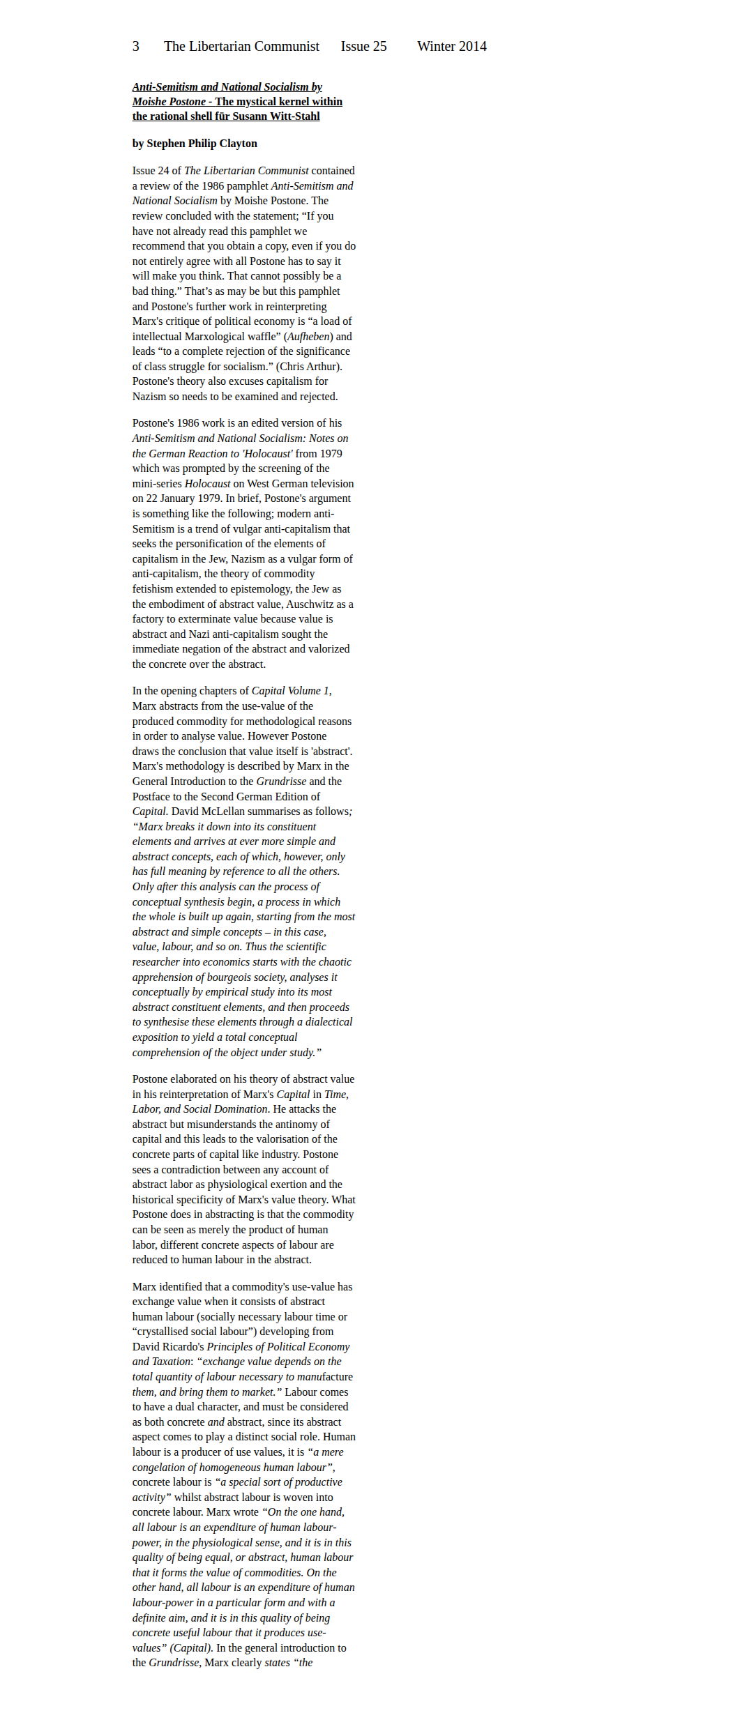3
The Libertarian Communist Issue 25 Winter 2014
Anti-Semitism and National Socialism by Moishe Postone - The mystical kernel within the rational shell für Susann Witt-Stahl
by Stephen Philip Clayton
Issue 24 of The Libertarian Communist contained a review of the 1986 pamphlet Anti-Semitism and National Socialism by Moishe Postone. The review concluded with the statement; “If you have not already read this pamphlet we recommend that you obtain a copy, even if you do not entirely agree with all Postone has to say it will make you think. That cannot possibly be a bad thing.” That’s as may be but this pamphlet and Postone's further work in reinterpreting Marx's critique of political economy is “a load of intellectual Marxological waffle” (Aufheben) and leads “to a complete rejection of the significance of class struggle for socialism.” (Chris Arthur). Postone's theory also excuses capitalism for Nazism so needs to be examined and rejected.
Postone's 1986 work is an edited version of his Anti-Semitism and National Socialism: Notes on the German Reaction to 'Holocaust' from 1979 which was prompted by the screening of the mini-series Holocaust on West German television on 22 January 1979. In brief, Postone's argument is something like the following; modern anti-Semitism is a trend of vulgar anti-capitalism that seeks the personification of the elements of capitalism in the Jew, Nazism as a vulgar form of anti-capitalism, the theory of commodity fetishism extended to epistemology, the Jew as the embodiment of abstract value, Auschwitz as a factory to exterminate value because value is abstract and Nazi anti-capitalism sought the immediate negation of the abstract and valorized the concrete over the abstract.
In the opening chapters of Capital Volume 1, Marx abstracts from the use-value of the produced commodity for methodological reasons in order to analyse value. However Postone draws the conclusion that value itself is 'abstract'. Marx's methodology is described by Marx in the General Introduction to the Grundrisse and the Postface to the Second German Edition of Capital. David McLellan summarises as follows; “Marx breaks it down into its constituent elements and arrives at ever more simple and abstract concepts, each of which, however, only has full meaning by reference to all the others. Only after this analysis can the process of conceptual synthesis begin, a process in which the whole is built up again, starting from the most abstract and simple concepts – in this case, value, labour, and so on. Thus the scientific researcher into economics starts with the chaotic apprehension of bourgeois society, analyses it conceptually by empirical study into its most abstract constituent elements, and then proceeds to synthesise these elements through a dialectical exposition to yield a total conceptual comprehension of the object under study.”
Postone elaborated on his theory of abstract value in his reinterpretation of Marx's Capital in Time, Labor, and Social Domination. He attacks the abstract but misunderstands the antinomy of capital and this leads to the valorisation of the concrete parts of capital like industry. Postone sees a contradiction between any account of abstract labor as physiological exertion and the historical specificity of Marx's value theory. What Postone does in abstracting is that the commodity can be seen as merely the product of human labor, different concrete aspects of labour are reduced to human labour in the abstract.
Marx identified that a commodity's use-value has exchange value when it consists of abstract human labour (socially necessary labour time or “crystallised social labour”) developing from David Ricardo's Principles of Political Economy and Taxation: “exchange value depends on the total quantity of labour necessary to manufacture them, and bring them to market.” Labour comes to have a dual character, and must be considered as both concrete and abstract, since its abstract aspect comes to play a distinct social role. Human labour is a producer of use values, it is “a mere congelation of homogeneous human labour”, concrete labour is “a special sort of productive activity” whilst abstract labour is woven into concrete labour. Marx wrote “On the one hand, all labour is an expenditure of human labour-power, in the physiological sense, and it is in this quality of being equal, or abstract, human labour that it forms the value of commodities. On the other hand, all labour is an expenditure of human labour-power in a particular form and with a definite aim, and it is in this quality of being concrete useful labour that it produces use-values” (Capital). In the general introduction to the Grundrisse, Marx clearly states “the